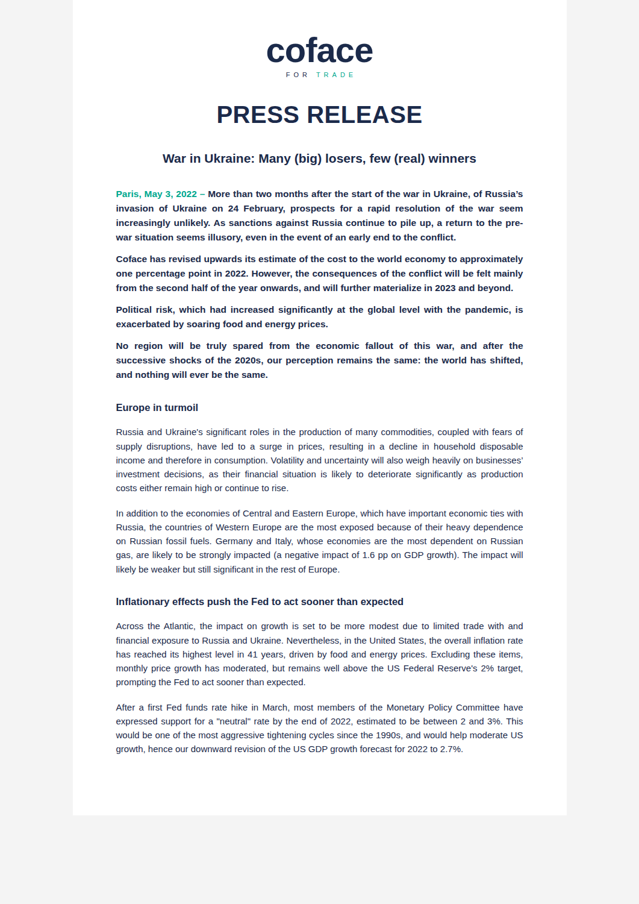coface
FOR TRADE
PRESS RELEASE
War in Ukraine: Many (big) losers, few (real) winners
Paris, May 3, 2022 – More than two months after the start of the war in Ukraine, of Russia’s invasion of Ukraine on 24 February, prospects for a rapid resolution of the war seem increasingly unlikely. As sanctions against Russia continue to pile up, a return to the pre-war situation seems illusory, even in the event of an early end to the conflict.
Coface has revised upwards its estimate of the cost to the world economy to approximately one percentage point in 2022. However, the consequences of the conflict will be felt mainly from the second half of the year onwards, and will further materialize in 2023 and beyond.
Political risk, which had increased significantly at the global level with the pandemic, is exacerbated by soaring food and energy prices.
No region will be truly spared from the economic fallout of this war, and after the successive shocks of the 2020s, our perception remains the same: the world has shifted, and nothing will ever be the same.
Europe in turmoil
Russia and Ukraine's significant roles in the production of many commodities, coupled with fears of supply disruptions, have led to a surge in prices, resulting in a decline in household disposable income and therefore in consumption. Volatility and uncertainty will also weigh heavily on businesses’ investment decisions, as their financial situation is likely to deteriorate significantly as production costs either remain high or continue to rise.
In addition to the economies of Central and Eastern Europe, which have important economic ties with Russia, the countries of Western Europe are the most exposed because of their heavy dependence on Russian fossil fuels. Germany and Italy, whose economies are the most dependent on Russian gas, are likely to be strongly impacted (a negative impact of 1.6 pp on GDP growth). The impact will likely be weaker but still significant in the rest of Europe.
Inflationary effects push the Fed to act sooner than expected
Across the Atlantic, the impact on growth is set to be more modest due to limited trade with and financial exposure to Russia and Ukraine. Nevertheless, in the United States, the overall inflation rate has reached its highest level in 41 years, driven by food and energy prices. Excluding these items, monthly price growth has moderated, but remains well above the US Federal Reserve's 2% target, prompting the Fed to act sooner than expected.
After a first Fed funds rate hike in March, most members of the Monetary Policy Committee have expressed support for a "neutral" rate by the end of 2022, estimated to be between 2 and 3%. This would be one of the most aggressive tightening cycles since the 1990s, and would help moderate US growth, hence our downward revision of the US GDP growth forecast for 2022 to 2.7%.